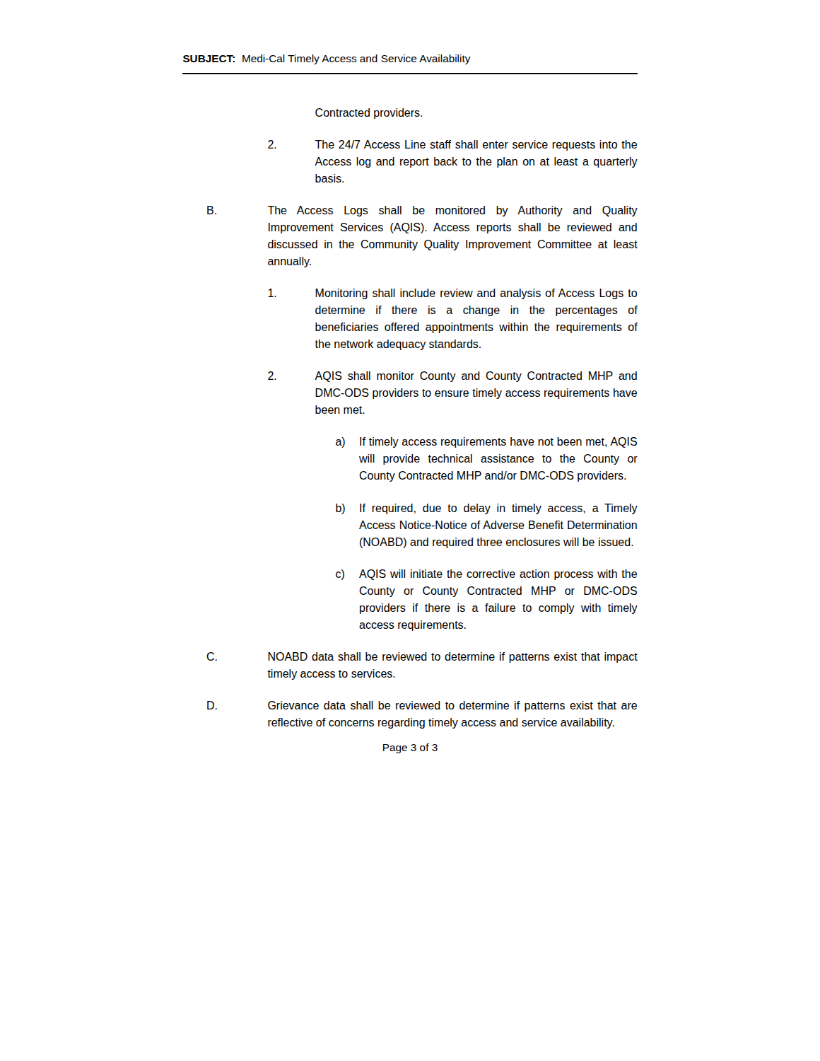SUBJECT: Medi-Cal Timely Access and Service Availability
Contracted providers.
2.
The 24/7 Access Line staff shall enter service requests into the Access log and report back to the plan on at least a quarterly basis.
B.
The Access Logs shall be monitored by Authority and Quality Improvement Services (AQIS). Access reports shall be reviewed and discussed in the Community Quality Improvement Committee at least annually.
1.
Monitoring shall include review and analysis of Access Logs to determine if there is a change in the percentages of beneficiaries offered appointments within the requirements of the network adequacy standards.
2.
AQIS shall monitor County and County Contracted MHP and DMC-ODS providers to ensure timely access requirements have been met.
a)
If timely access requirements have not been met, AQIS will provide technical assistance to the County or County Contracted MHP and/or DMC-ODS providers.
b)
If required, due to delay in timely access, a Timely Access Notice-Notice of Adverse Benefit Determination (NOABD) and required three enclosures will be issued.
c)
AQIS will initiate the corrective action process with the County or County Contracted MHP or DMC-ODS providers if there is a failure to comply with timely access requirements.
C.
NOABD data shall be reviewed to determine if patterns exist that impact timely access to services.
D.
Grievance data shall be reviewed to determine if patterns exist that are reflective of concerns regarding timely access and service availability.
Page 3 of 3